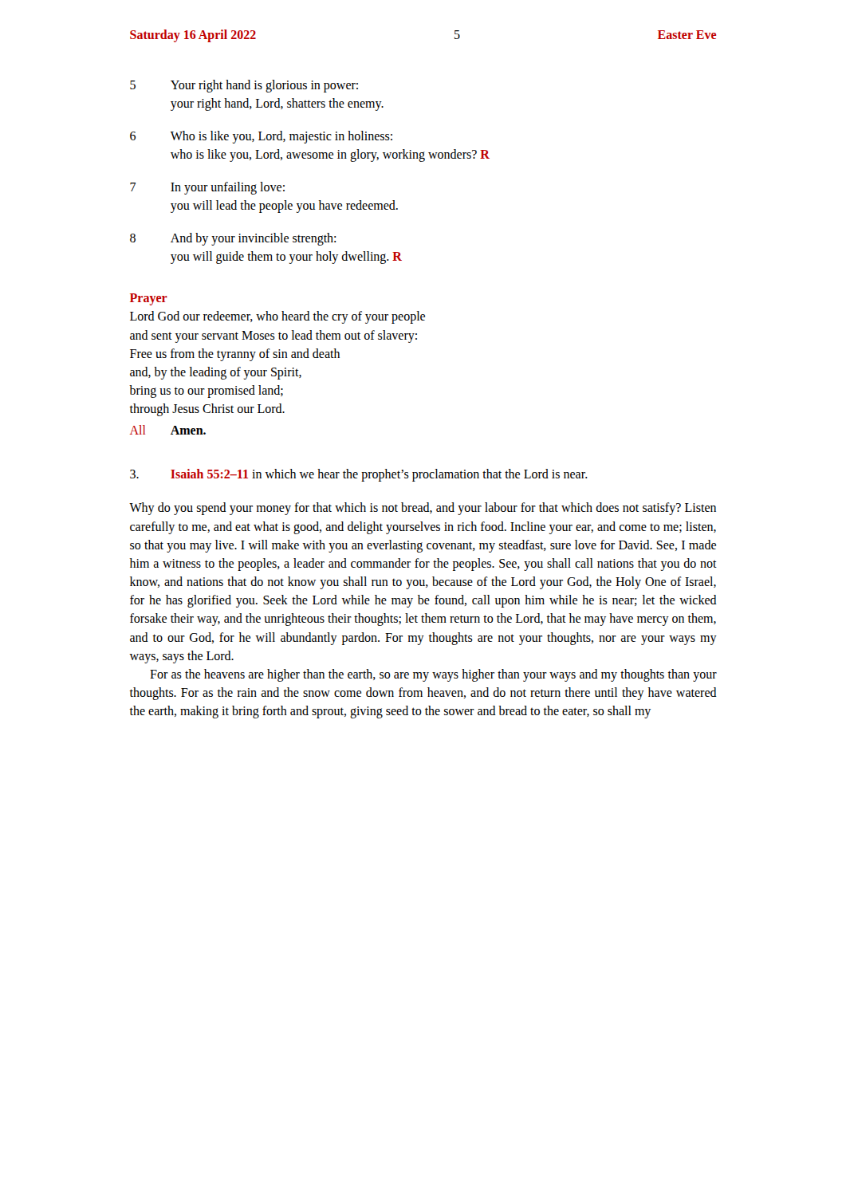Saturday 16 April 2022 5 Easter Eve
5 Your right hand is glorious in power: your right hand, Lord, shatters the enemy.
6 Who is like you, Lord, majestic in holiness: who is like you, Lord, awesome in glory, working wonders? R
7 In your unfailing love: you will lead the people you have redeemed.
8 And by your invincible strength: you will guide them to your holy dwelling. R
Prayer
Lord God our redeemer, who heard the cry of your people
and sent your servant Moses to lead them out of slavery:
Free us from the tyranny of sin and death
and, by the leading of your Spirit,
bring us to our promised land;
through Jesus Christ our Lord.
All Amen.
3. Isaiah 55:2–11 in which we hear the prophet’s proclamation that the Lord is near.
Why do you spend your money for that which is not bread, and your labour for that which does not satisfy? Listen carefully to me, and eat what is good, and delight yourselves in rich food. Incline your ear, and come to me; listen, so that you may live. I will make with you an everlasting covenant, my steadfast, sure love for David. See, I made him a witness to the peoples, a leader and commander for the peoples. See, you shall call nations that you do not know, and nations that do not know you shall run to you, because of the Lord your God, the Holy One of Israel, for he has glorified you. Seek the Lord while he may be found, call upon him while he is near; let the wicked forsake their way, and the unrighteous their thoughts; let them return to the Lord, that he may have mercy on them, and to our God, for he will abundantly pardon. For my thoughts are not your thoughts, nor are your ways my ways, says the Lord.
For as the heavens are higher than the earth, so are my ways higher than your ways and my thoughts than your thoughts. For as the rain and the snow come down from heaven, and do not return there until they have watered the earth, making it bring forth and sprout, giving seed to the sower and bread to the eater, so shall my